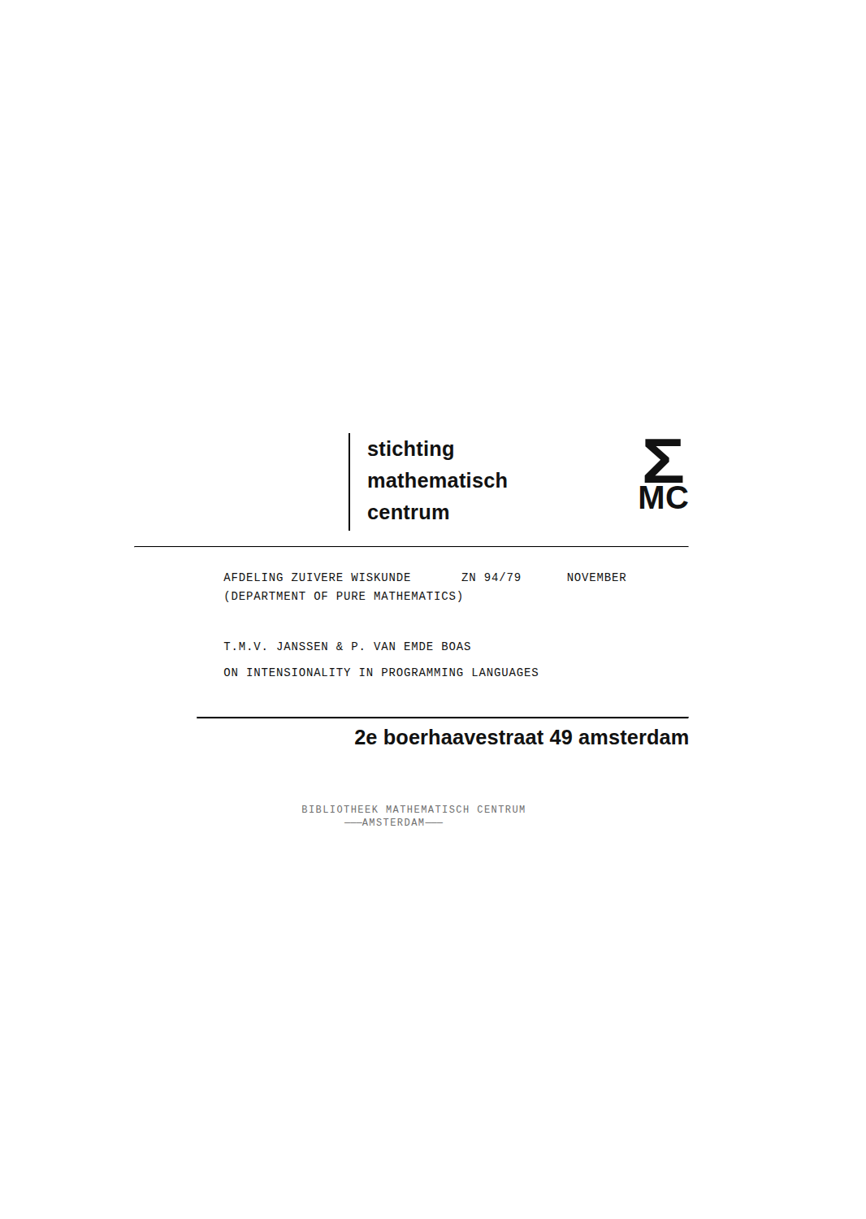stichting
mathematisch
centrum
Σ MC
AFDELING ZUIVERE WISKUNDE ZN 94/79 NOVEMBER
(DEPARTMENT OF PURE MATHEMATICS)
T.M.V. JANSSEN & P. VAN EMDE BOAS
ON INTENSIONALITY IN PROGRAMMING LANGUAGES
2e boerhaavestraat 49 amsterdam
BIBLIOTHEEK MATHEMATISCH CENTRUM
———AMSTERDAM———